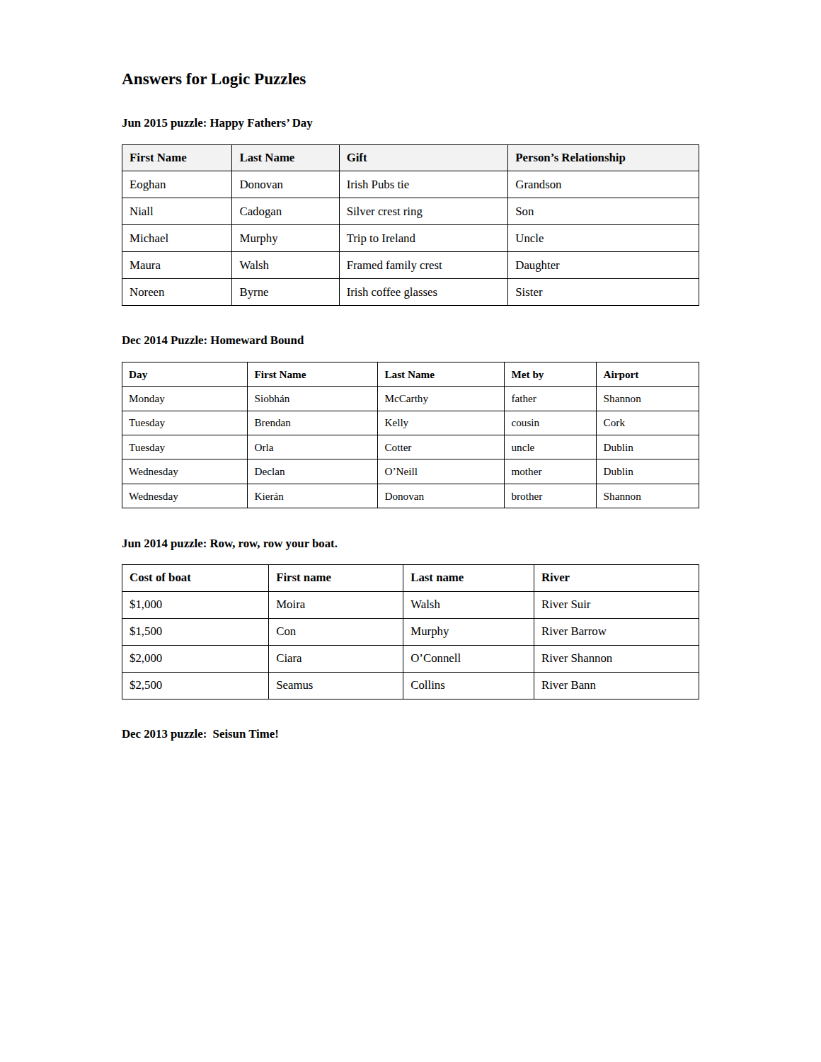Answers for Logic Puzzles
Jun 2015 puzzle: Happy Fathers’ Day
| First Name | Last Name | Gift | Person’s Relationship |
| --- | --- | --- | --- |
| Eoghan | Donovan | Irish Pubs tie | Grandson |
| Niall | Cadogan | Silver crest ring | Son |
| Michael | Murphy | Trip to Ireland | Uncle |
| Maura | Walsh | Framed family crest | Daughter |
| Noreen | Byrne | Irish coffee glasses | Sister |
Dec 2014 Puzzle: Homeward Bound
| Day | First Name | Last Name | Met by | Airport |
| --- | --- | --- | --- | --- |
| Monday | Siobhán | McCarthy | father | Shannon |
| Tuesday | Brendan | Kelly | cousin | Cork |
| Tuesday | Orla | Cotter | uncle | Dublin |
| Wednesday | Declan | O’Neill | mother | Dublin |
| Wednesday | Kierán | Donovan | brother | Shannon |
Jun 2014 puzzle: Row, row, row your boat.
| Cost of boat | First name | Last name | River |
| --- | --- | --- | --- |
| $1,000 | Moira | Walsh | River Suir |
| $1,500 | Con | Murphy | River Barrow |
| $2,000 | Ciara | O’Connell | River Shannon |
| $2,500 | Seamus | Collins | River Bann |
Dec 2013 puzzle: Seisun Time!